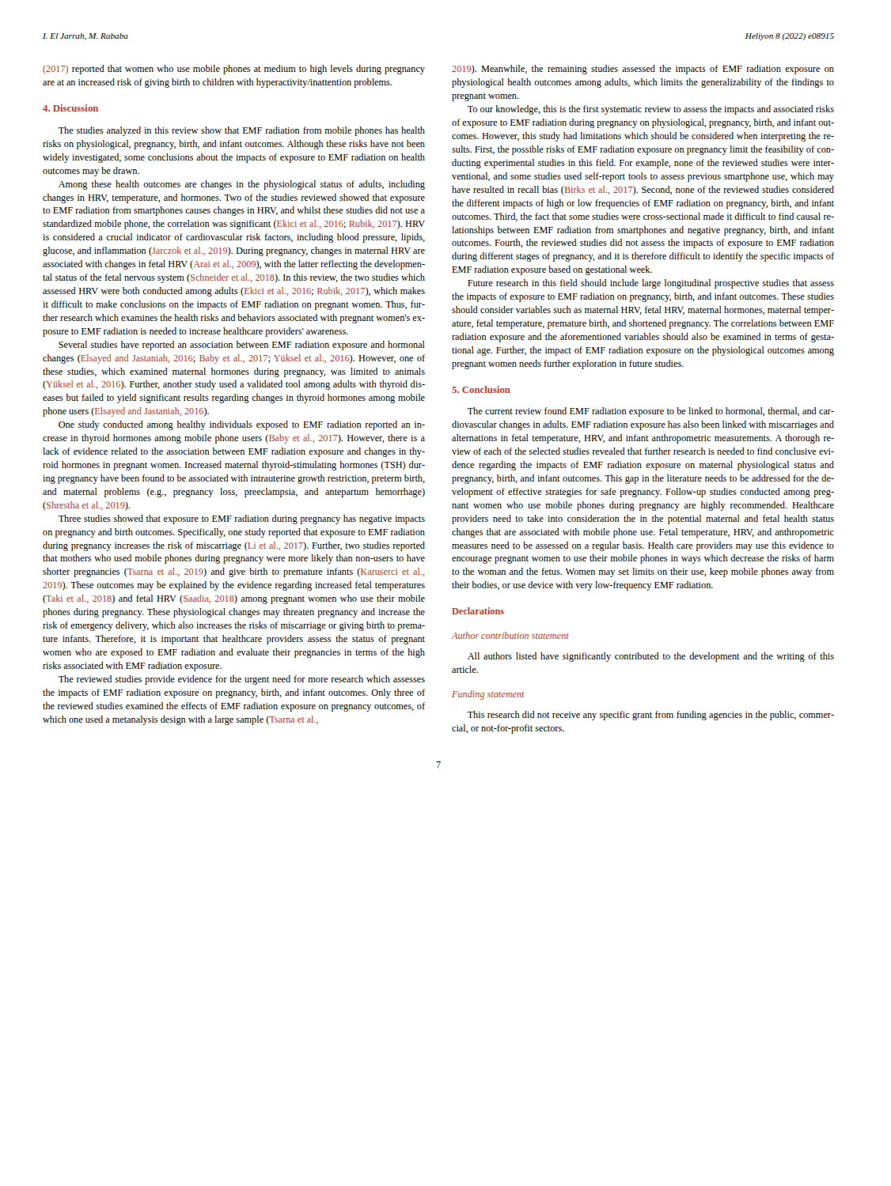I. El Jarrah, M. Rababa
Heliyon 8 (2022) e08915
(2017) reported that women who use mobile phones at medium to high levels during pregnancy are at an increased risk of giving birth to children with hyperactivity/inattention problems.
4. Discussion
The studies analyzed in this review show that EMF radiation from mobile phones has health risks on physiological, pregnancy, birth, and infant outcomes. Although these risks have not been widely investigated, some conclusions about the impacts of exposure to EMF radiation on health outcomes may be drawn.
Among these health outcomes are changes in the physiological status of adults, including changes in HRV, temperature, and hormones. Two of the studies reviewed showed that exposure to EMF radiation from smartphones causes changes in HRV, and whilst these studies did not use a standardized mobile phone, the correlation was significant (Ekici et al., 2016; Rubik, 2017). HRV is considered a crucial indicator of cardiovascular risk factors, including blood pressure, lipids, glucose, and inflammation (Jarczok et al., 2019). During pregnancy, changes in maternal HRV are associated with changes in fetal HRV (Arai et al., 2009), with the latter reflecting the developmental status of the fetal nervous system (Schneider et al., 2018). In this review, the two studies which assessed HRV were both conducted among adults (Ekici et al., 2016; Rubik, 2017), which makes it difficult to make conclusions on the impacts of EMF radiation on pregnant women. Thus, further research which examines the health risks and behaviors associated with pregnant women's exposure to EMF radiation is needed to increase healthcare providers' awareness.
Several studies have reported an association between EMF radiation exposure and hormonal changes (Elsayed and Jastaniah, 2016; Baby et al., 2017; Yüksel et al., 2016). However, one of these studies, which examined maternal hormones during pregnancy, was limited to animals (Yüksel et al., 2016). Further, another study used a validated tool among adults with thyroid diseases but failed to yield significant results regarding changes in thyroid hormones among mobile phone users (Elsayed and Jastaniah, 2016).
One study conducted among healthy individuals exposed to EMF radiation reported an increase in thyroid hormones among mobile phone users (Baby et al., 2017). However, there is a lack of evidence related to the association between EMF radiation exposure and changes in thyroid hormones in pregnant women. Increased maternal thyroid-stimulating hormones (TSH) during pregnancy have been found to be associated with intrauterine growth restriction, preterm birth, and maternal problems (e.g., pregnancy loss, preeclampsia, and antepartum hemorrhage) (Shrestha et al., 2019).
Three studies showed that exposure to EMF radiation during pregnancy has negative impacts on pregnancy and birth outcomes. Specifically, one study reported that exposure to EMF radiation during pregnancy increases the risk of miscarriage (Li et al., 2017). Further, two studies reported that mothers who used mobile phones during pregnancy were more likely than non-users to have shorter pregnancies (Tsarna et al., 2019) and give birth to premature infants (Karuserci et al., 2019). These outcomes may be explained by the evidence regarding increased fetal temperatures (Taki et al., 2018) and fetal HRV (Saadia, 2018) among pregnant women who use their mobile phones during pregnancy. These physiological changes may threaten pregnancy and increase the risk of emergency delivery, which also increases the risks of miscarriage or giving birth to premature infants. Therefore, it is important that healthcare providers assess the status of pregnant women who are exposed to EMF radiation and evaluate their pregnancies in terms of the high risks associated with EMF radiation exposure.
The reviewed studies provide evidence for the urgent need for more research which assesses the impacts of EMF radiation exposure on pregnancy, birth, and infant outcomes. Only three of the reviewed studies examined the effects of EMF radiation exposure on pregnancy outcomes, of which one used a metanalysis design with a large sample (Tsarna et al.,
2019). Meanwhile, the remaining studies assessed the impacts of EMF radiation exposure on physiological health outcomes among adults, which limits the generalizability of the findings to pregnant women.
To our knowledge, this is the first systematic review to assess the impacts and associated risks of exposure to EMF radiation during pregnancy on physiological, pregnancy, birth, and infant outcomes. However, this study had limitations which should be considered when interpreting the results. First, the possible risks of EMF radiation exposure on pregnancy limit the feasibility of conducting experimental studies in this field. For example, none of the reviewed studies were interventional, and some studies used self-report tools to assess previous smartphone use, which may have resulted in recall bias (Birks et al., 2017). Second, none of the reviewed studies considered the different impacts of high or low frequencies of EMF radiation on pregnancy, birth, and infant outcomes. Third, the fact that some studies were cross-sectional made it difficult to find causal relationships between EMF radiation from smartphones and negative pregnancy, birth, and infant outcomes. Fourth, the reviewed studies did not assess the impacts of exposure to EMF radiation during different stages of pregnancy, and it is therefore difficult to identify the specific impacts of EMF radiation exposure based on gestational week.
Future research in this field should include large longitudinal prospective studies that assess the impacts of exposure to EMF radiation on pregnancy, birth, and infant outcomes. These studies should consider variables such as maternal HRV, fetal HRV, maternal hormones, maternal temperature, fetal temperature, premature birth, and shortened pregnancy. The correlations between EMF radiation exposure and the aforementioned variables should also be examined in terms of gestational age. Further, the impact of EMF radiation exposure on the physiological outcomes among pregnant women needs further exploration in future studies.
5. Conclusion
The current review found EMF radiation exposure to be linked to hormonal, thermal, and cardiovascular changes in adults. EMF radiation exposure has also been linked with miscarriages and alternations in fetal temperature, HRV, and infant anthropometric measurements. A thorough review of each of the selected studies revealed that further research is needed to find conclusive evidence regarding the impacts of EMF radiation exposure on maternal physiological status and pregnancy, birth, and infant outcomes. This gap in the literature needs to be addressed for the development of effective strategies for safe pregnancy. Follow-up studies conducted among pregnant women who use mobile phones during pregnancy are highly recommended. Healthcare providers need to take into consideration the in the potential maternal and fetal health status changes that are associated with mobile phone use. Fetal temperature, HRV, and anthropometric measures need to be assessed on a regular basis. Health care providers may use this evidence to encourage pregnant women to use their mobile phones in ways which decrease the risks of harm to the woman and the fetus. Women may set limits on their use, keep mobile phones away from their bodies, or use device with very low-frequency EMF radiation.
Declarations
Author contribution statement
All authors listed have significantly contributed to the development and the writing of this article.
Funding statement
This research did not receive any specific grant from funding agencies in the public, commercial, or not-for-profit sectors.
7